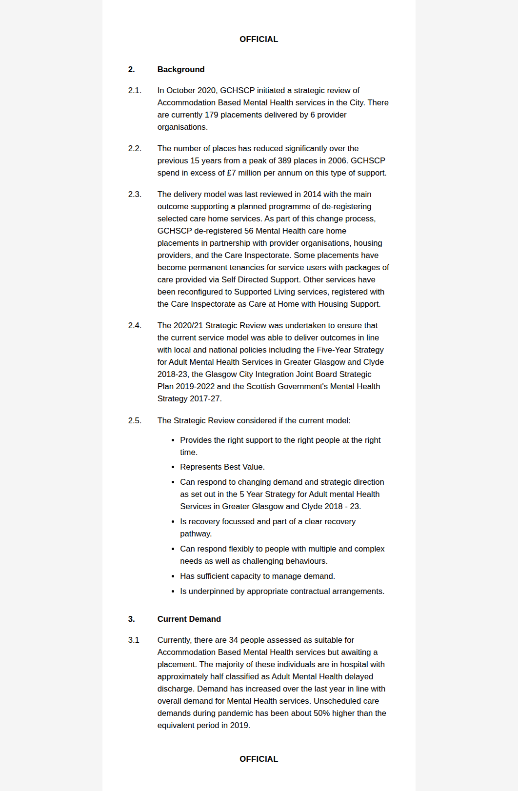OFFICIAL
2. Background
2.1.
In October 2020, GCHSCP initiated a strategic review of Accommodation Based Mental Health services in the City. There are currently 179 placements delivered by 6 provider organisations.
2.2.
The number of places has reduced significantly over the previous 15 years from a peak of 389 places in 2006. GCHSCP spend in excess of £7 million per annum on this type of support.
2.3.
The delivery model was last reviewed in 2014 with the main outcome supporting a planned programme of de-registering selected care home services. As part of this change process, GCHSCP de-registered 56 Mental Health care home placements in partnership with provider organisations, housing providers, and the Care Inspectorate. Some placements have become permanent tenancies for service users with packages of care provided via Self Directed Support. Other services have been reconfigured to Supported Living services, registered with the Care Inspectorate as Care at Home with Housing Support.
2.4.
The 2020/21 Strategic Review was undertaken to ensure that the current service model was able to deliver outcomes in line with local and national policies including the Five-Year Strategy for Adult Mental Health Services in Greater Glasgow and Clyde 2018-23, the Glasgow City Integration Joint Board Strategic Plan 2019-2022 and the Scottish Government's Mental Health Strategy 2017-27.
2.5.
The Strategic Review considered if the current model:
Provides the right support to the right people at the right time.
Represents Best Value.
Can respond to changing demand and strategic direction as set out in the 5 Year Strategy for Adult mental Health Services in Greater Glasgow and Clyde 2018 - 23.
Is recovery focussed and part of a clear recovery pathway.
Can respond flexibly to people with multiple and complex needs as well as challenging behaviours.
Has sufficient capacity to manage demand.
Is underpinned by appropriate contractual arrangements.
3. Current Demand
3.1
Currently, there are 34 people assessed as suitable for Accommodation Based Mental Health services but awaiting a placement. The majority of these individuals are in hospital with approximately half classified as Adult Mental Health delayed discharge. Demand has increased over the last year in line with overall demand for Mental Health services. Unscheduled care demands during pandemic has been about 50% higher than the equivalent period in 2019.
OFFICIAL